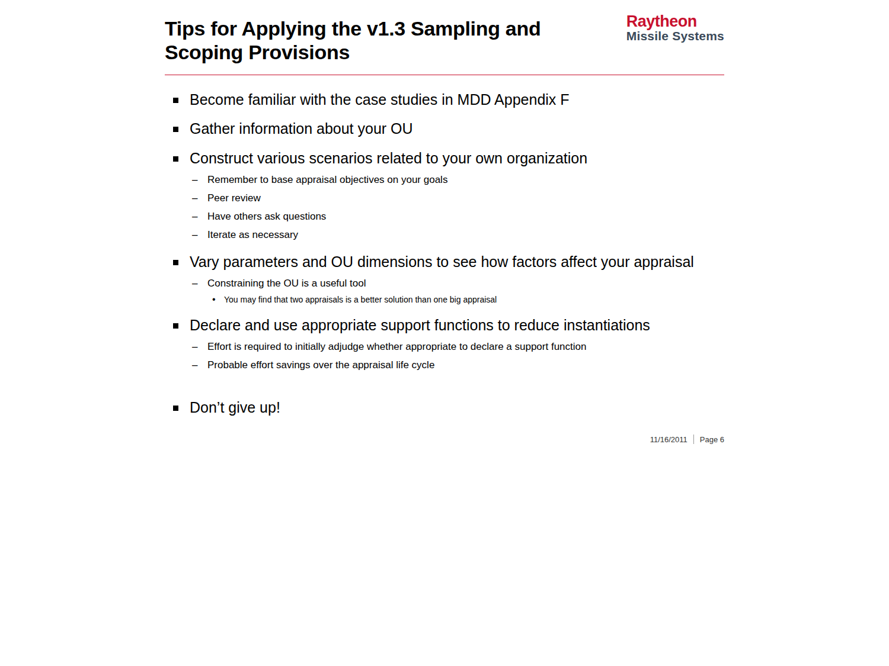Tips for Applying the v1.3 Sampling and Scoping Provisions
Raytheon
Missile Systems
Become familiar with the case studies in MDD Appendix F
Gather information about your OU
Construct various scenarios related to your own organization
Remember to base appraisal objectives on your goals
Peer review
Have others ask questions
Iterate as necessary
Vary parameters and OU dimensions to see how factors affect your appraisal
Constraining the OU is a useful tool
You may find that two appraisals is a better solution than one big appraisal
Declare and use appropriate support functions to reduce instantiations
Effort is required to initially adjudge whether appropriate to declare a support function
Probable effort savings over the appraisal life cycle
Don’t give up!
11/16/2011 Page 6